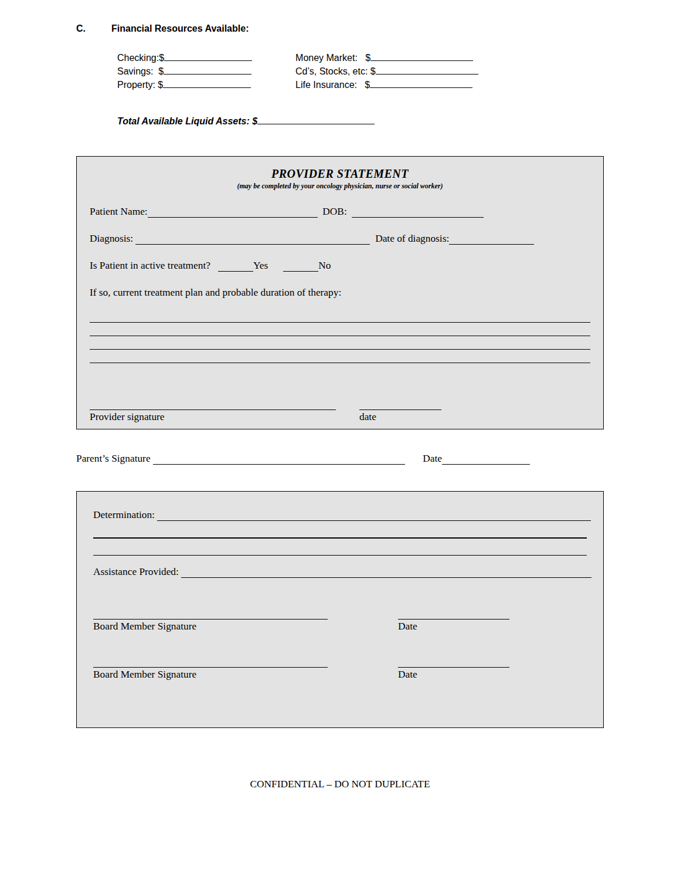C. Financial Resources Available:
| Checking:$ | | Money Market: $ |
| Savings: $ | | Cd’s, Stocks, etc: $ |
| Property: $ | | Life Insurance: $ |
Total Available Liquid Assets: $
PROVIDER STATEMENT
(may be completed by your oncology physician, nurse or social worker)
Patient Name: DOB:
Diagnosis: Date of diagnosis:
Is Patient in active treatment? Yes No
If so, current treatment plan and probable duration of therapy:
Provider signature
date
Parent’s Signature Date
Determination:
Assistance Provided:
Board Member Signature
Date
Board Member Signature
Date
CONFIDENTIAL – DO NOT DUPLICATE